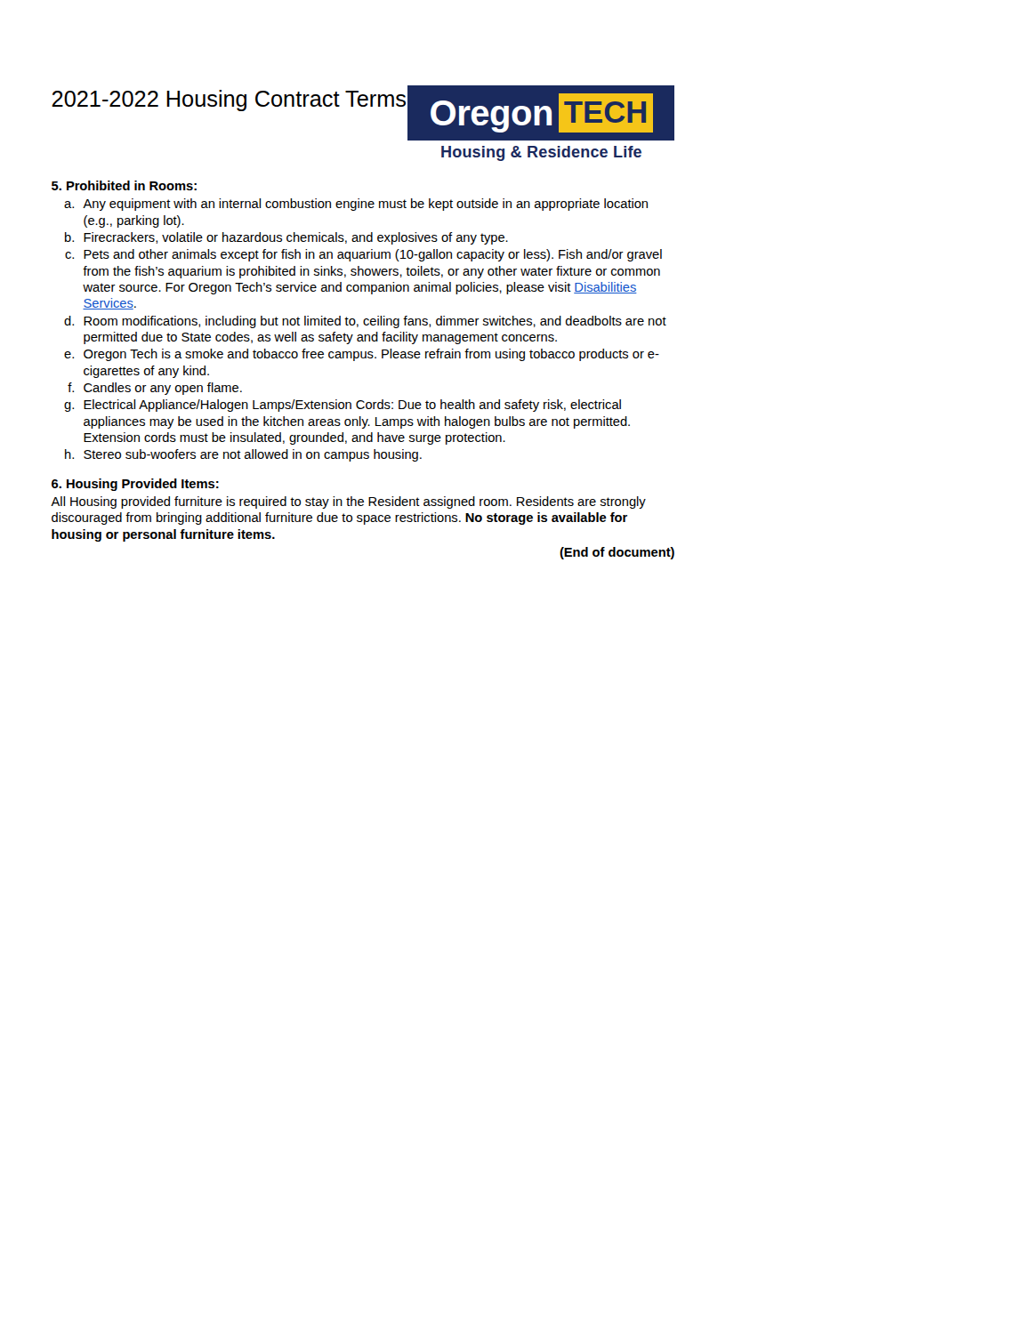Oregon TECH
Housing & Residence Life
2021-2022 Housing Contract Terms and Conditions
5. Prohibited in Rooms:
Any equipment with an internal combustion engine must be kept outside in an appropriate location (e.g., parking lot).
Firecrackers, volatile or hazardous chemicals, and explosives of any type.
Pets and other animals except for fish in an aquarium (10-gallon capacity or less). Fish and/or gravel from the fish’s aquarium is prohibited in sinks, showers, toilets, or any other water fixture or common water source. For Oregon Tech’s service and companion animal policies, please visit Disabilities Services.
Room modifications, including but not limited to, ceiling fans, dimmer switches, and deadbolts are not permitted due to State codes, as well as safety and facility management concerns.
Oregon Tech is a smoke and tobacco free campus. Please refrain from using tobacco products or e-cigarettes of any kind.
Candles or any open flame.
Electrical Appliance/Halogen Lamps/Extension Cords: Due to health and safety risk, electrical appliances may be used in the kitchen areas only. Lamps with halogen bulbs are not permitted. Extension cords must be insulated, grounded, and have surge protection.
Stereo sub-woofers are not allowed in on campus housing.
6. Housing Provided Items:
All Housing provided furniture is required to stay in the Resident assigned room. Residents are strongly discouraged from bringing additional furniture due to space restrictions. No storage is available for housing or personal furniture items.
(End of document)